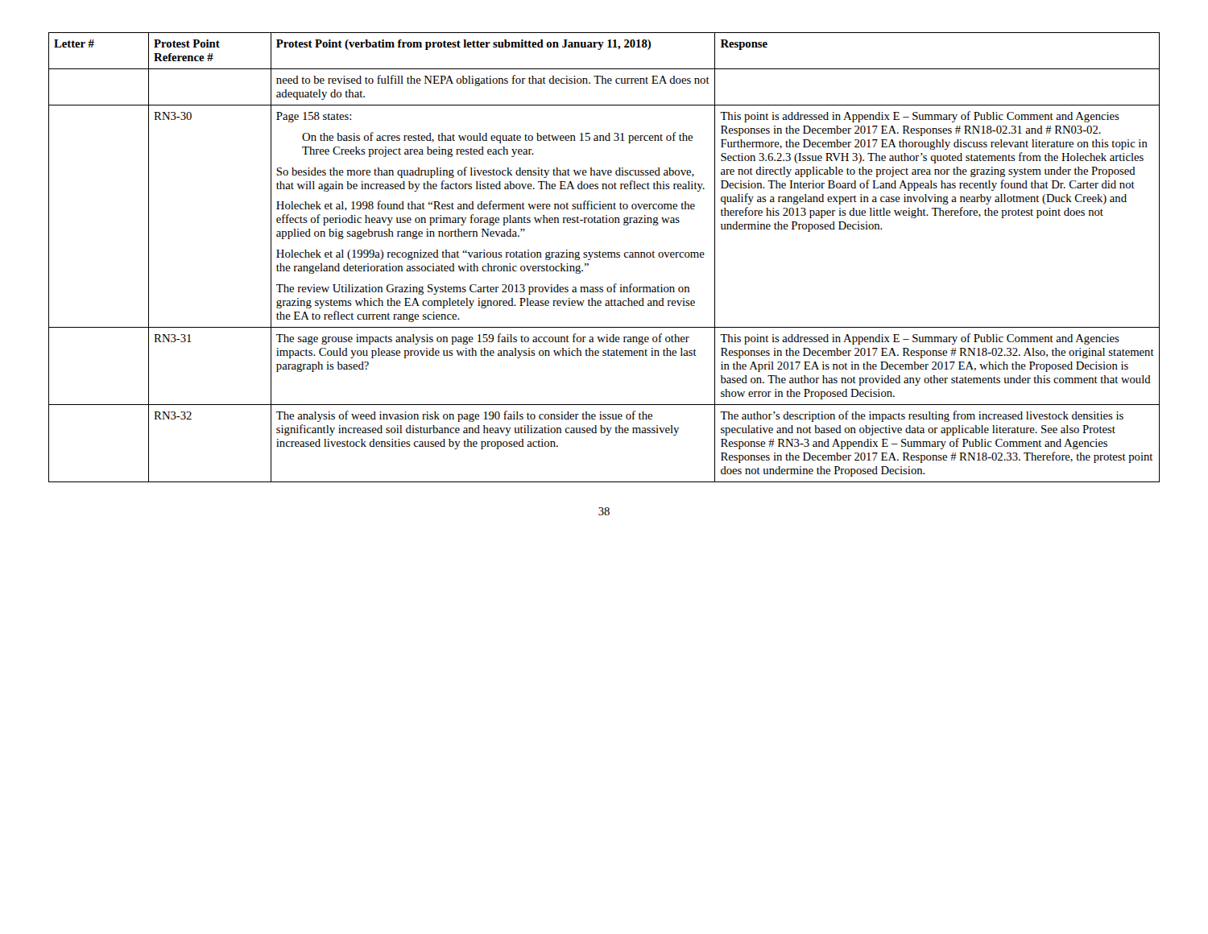| Letter # | Protest Point Reference # | Protest Point (verbatim from protest letter submitted on January 11, 2018) | Response |
| --- | --- | --- | --- |
| | | need to be revised to fulfill the NEPA obligations for that decision. The current EA does not adequately do that. | |
| | RN3-30 | Page 158 states: On the basis of acres rested, that would equate to between 15 and 31 percent of the Three Creeks project area being rested each year. So besides the more than quadrupling of livestock density that we have discussed above, that will again be increased by the factors listed above. The EA does not reflect this reality. Holechek et al, 1998 found that “Rest and deferment were not sufficient to overcome the effects of periodic heavy use on primary forage plants when rest-rotation grazing was applied on big sagebrush range in northern Nevada.” Holechek et al (1999a) recognized that “various rotation grazing systems cannot overcome the rangeland deterioration associated with chronic overstocking.” The review Utilization Grazing Systems Carter 2013 provides a mass of information on grazing systems which the EA completely ignored. Please review the attached and revise the EA to reflect current range science. | This point is addressed in Appendix E – Summary of Public Comment and Agencies Responses in the December 2017 EA. Responses # RN18-02.31 and # RN03-02. Furthermore, the December 2017 EA thoroughly discuss relevant literature on this topic in Section 3.6.2.3 (Issue RVH 3). The author’s quoted statements from the Holechek articles are not directly applicable to the project area nor the grazing system under the Proposed Decision. The Interior Board of Land Appeals has recently found that Dr. Carter did not qualify as a rangeland expert in a case involving a nearby allotment (Duck Creek) and therefore his 2013 paper is due little weight. Therefore, the protest point does not undermine the Proposed Decision. |
| | RN3-31 | The sage grouse impacts analysis on page 159 fails to account for a wide range of other impacts. Could you please provide us with the analysis on which the statement in the last paragraph is based? | This point is addressed in Appendix E – Summary of Public Comment and Agencies Responses in the December 2017 EA. Response # RN18-02.32. Also, the original statement in the April 2017 EA is not in the December 2017 EA, which the Proposed Decision is based on. The author has not provided any other statements under this comment that would show error in the Proposed Decision. |
| | RN3-32 | The analysis of weed invasion risk on page 190 fails to consider the issue of the significantly increased soil disturbance and heavy utilization caused by the massively increased livestock densities caused by the proposed action. | The author’s description of the impacts resulting from increased livestock densities is speculative and not based on objective data or applicable literature. See also Protest Response # RN3-3 and Appendix E – Summary of Public Comment and Agencies Responses in the December 2017 EA. Response # RN18-02.33. Therefore, the protest point does not undermine the Proposed Decision. |
38